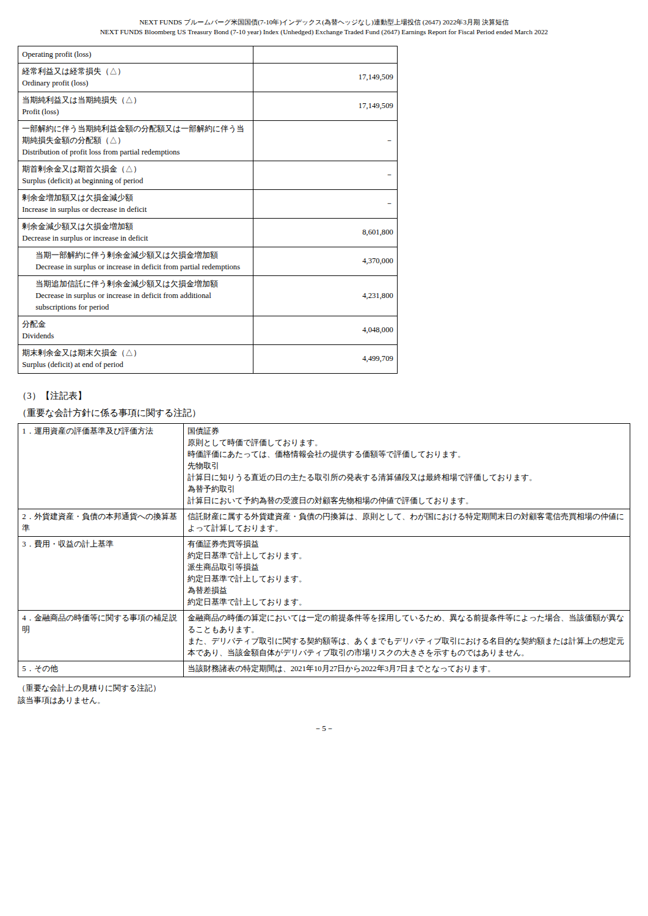NEXT FUNDS ブルームバーグ米国国債(7-10年)インデックス(為替ヘッジなし)連動型上場投信 (2647) 2022年3月期 決算短信
NEXT FUNDS Bloomberg US Treasury Bond (7-10 year) Index (Unhedged) Exchange Traded Fund (2647) Earnings Report for Fiscal Period ended March 2022
| Operating profit (loss) | |
| 経常利益又は経常損失（△） Ordinary profit (loss) | 17,149,509 |
| 当期純利益又は当期純損失（△） Profit (loss) | 17,149,509 |
| 一部解約に伴う当期純利益金額の分配額又は一部解約に伴う当期純損失金額の分配額（△） Distribution of profit loss from partial redemptions | － |
| 期首剰余金又は期首欠損金（△） Surplus (deficit) at beginning of period | － |
| 剰余金増加額又は欠損金減少額 Increase in surplus or decrease in deficit | － |
| 剰余金減少額又は欠損金増加額 Decrease in surplus or increase in deficit | 8,601,800 |
| 当期一部解約に伴う剰余金減少額又は欠損金増加額 Decrease in surplus or increase in deficit from partial redemptions | 4,370,000 |
| 当期追加信託に伴う剰余金減少額又は欠損金増加額 Decrease in surplus or increase in deficit from additional subscriptions for period | 4,231,800 |
| 分配金 Dividends | 4,048,000 |
| 期末剰余金又は期末欠損金（△） Surplus (deficit) at end of period | 4,499,709 |
（3）【注記表】
（重要な会計方針に係る事項に関する注記）
| 1．運用資産の評価基準及び評価方法 | 国債証券 原則として時価で評価しております。 時価評価にあたっては、価格情報会社の提供する価額等で評価しております。 先物取引 計算日に知りうる直近の日の主たる取引所の発表する清算値段又は最終相場で評価しております。 為替予約取引 計算日において予約為替の受渡日の対顧客先物相場の仲値で評価しております。 |
| 2．外貨建資産・負債の本邦通貨への換算基準 | 信託財産に属する外貨建資産・負債の円換算は、原則として、わが国における特定期間末日の対顧客電信売買相場の仲値によって計算しております。 |
| 3．費用・収益の計上基準 | 有価証券売買等損益 約定日基準で計上しております。 派生商品取引等損益 約定日基準で計上しております。 為替差損益 約定日基準で計上しております。 |
| 4．金融商品の時価等に関する事項の補足説明 | 金融商品の時価の算定においては一定の前提条件等を採用しているため、異なる前提条件等によった場合、当該価額が異なることもあります。 また、デリバティブ取引に関する契約額等は、あくまでもデリバティブ取引における名目的な契約額または計算上の想定元本であり、当該金額自体がデリバティブ取引の市場リスクの大きさを示すものではありません。 |
| 5．その他 | 当該財務諸表の特定期間は、2021年10月27日から2022年3月7日までとなっております。 |
（重要な会計上の見積りに関する注記）
該当事項はありません。
－5－